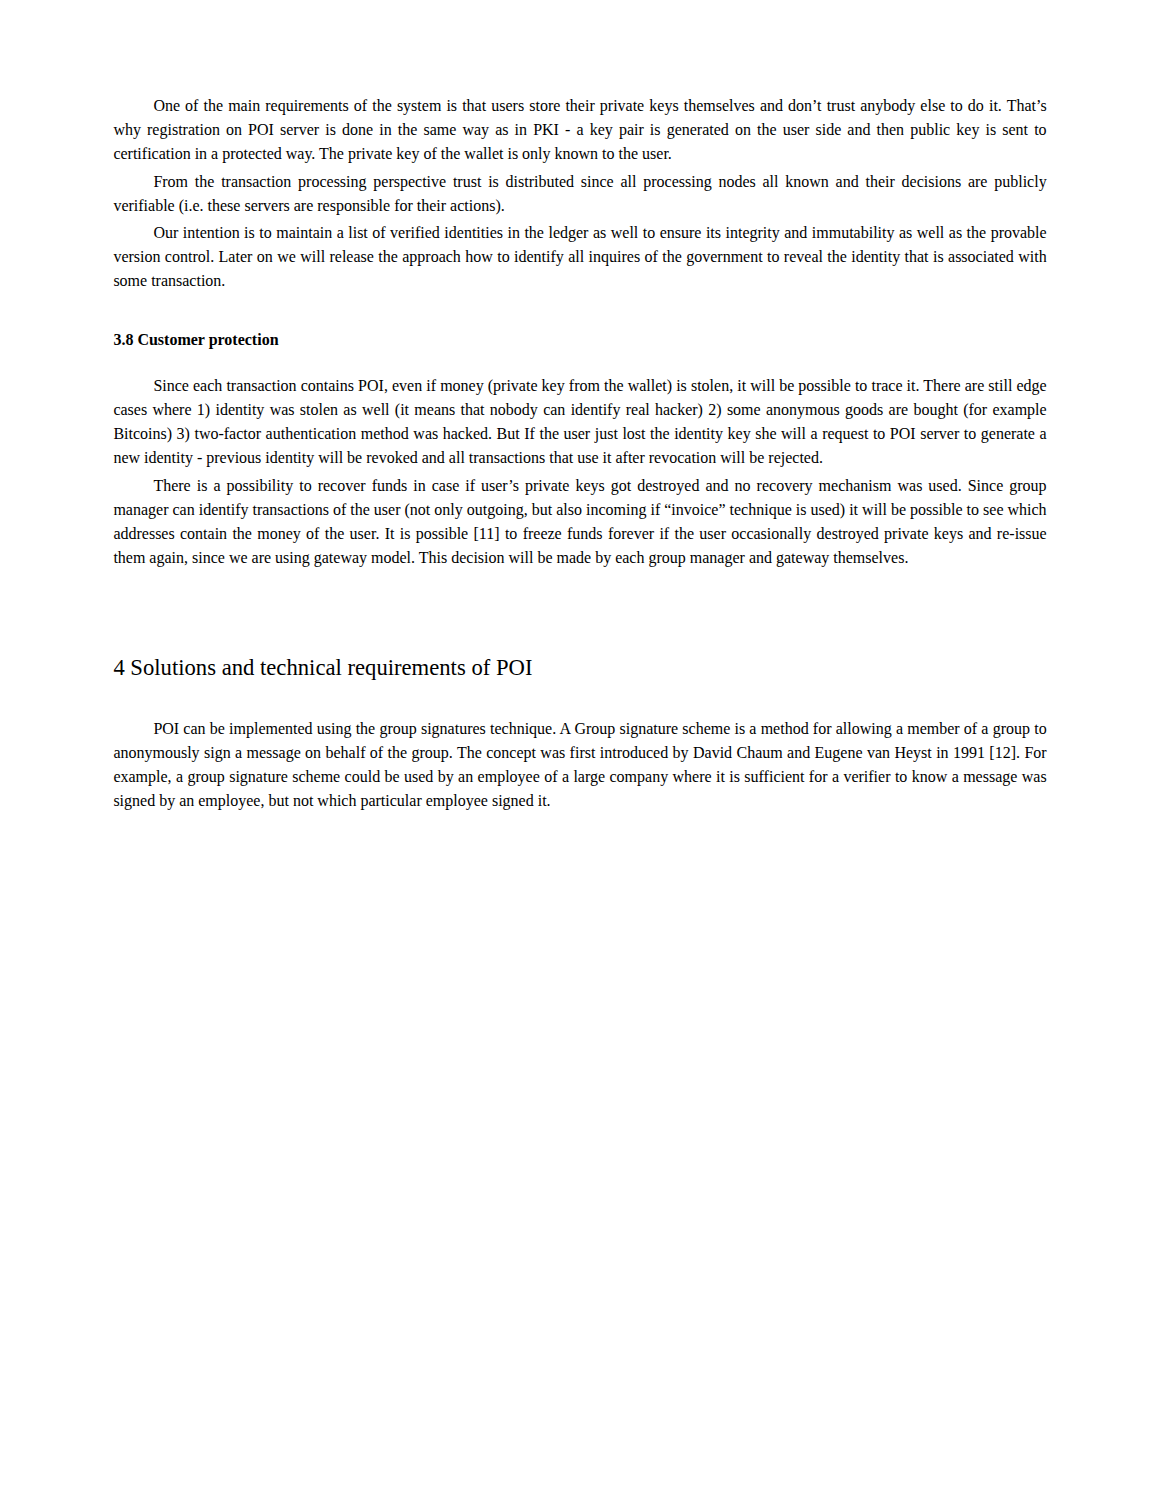One of the main requirements of the system is that users store their private keys themselves and don’t trust anybody else to do it. That’s why registration on POI server is done in the same way as in PKI - a key pair is generated on the user side and then public key is sent to certification in a protected way. The private key of the wallet is only known to the user.
From the transaction processing perspective trust is distributed since all processing nodes all known and their decisions are publicly verifiable (i.e. these servers are responsible for their actions).
Our intention is to maintain a list of verified identities in the ledger as well to ensure its integrity and immutability as well as the provable version control. Later on we will release the approach how to identify all inquires of the government to reveal the identity that is associated with some transaction.
3.8 Customer protection
Since each transaction contains POI, even if money (private key from the wallet) is stolen, it will be possible to trace it. There are still edge cases where 1) identity was stolen as well (it means that nobody can identify real hacker) 2) some anonymous goods are bought (for example Bitcoins) 3) two-factor authentication method was hacked. But If the user just lost the identity key she will a request to POI server to generate a new identity - previous identity will be revoked and all transactions that use it after revocation will be rejected.
There is a possibility to recover funds in case if user’s private keys got destroyed and no recovery mechanism was used. Since group manager can identify transactions of the user (not only outgoing, but also incoming if “invoice” technique is used) it will be possible to see which addresses contain the money of the user. It is possible [11] to freeze funds forever if the user occasionally destroyed private keys and re-issue them again, since we are using gateway model. This decision will be made by each group manager and gateway themselves.
4 Solutions and technical requirements of POI
POI can be implemented using the group signatures technique. A Group signature scheme is a method for allowing a member of a group to anonymously sign a message on behalf of the group. The concept was first introduced by David Chaum and Eugene van Heyst in 1991 [12]. For example, a group signature scheme could be used by an employee of a large company where it is sufficient for a verifier to know a message was signed by an employee, but not which particular employee signed it.